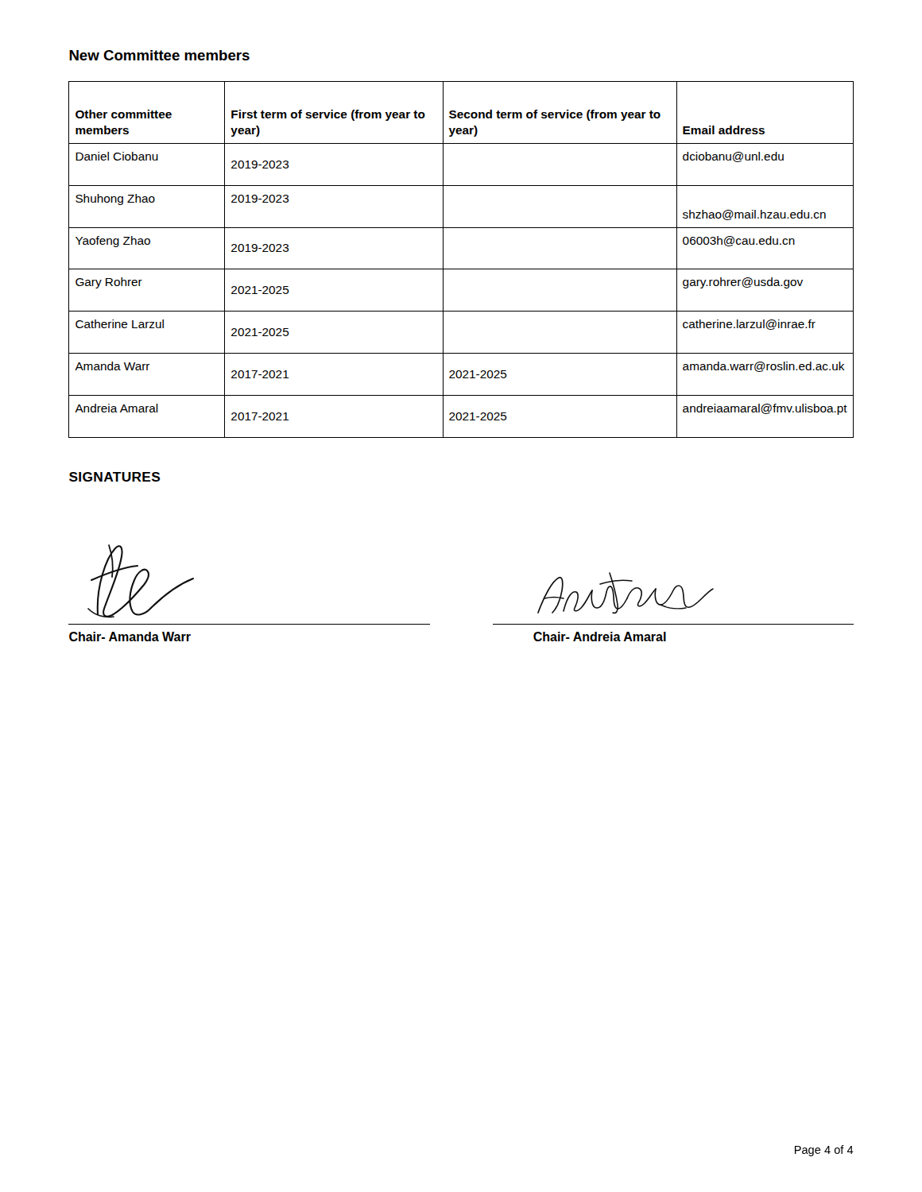New Committee members
| Other committee members | First term of service (from year to year) | Second term of service (from year to year) | Email address |
| --- | --- | --- | --- |
| Daniel Ciobanu | 2019-2023 | | dciobanu@unl.edu |
| Shuhong Zhao | 2019-2023 | | shzhao@mail.hzau.edu.cn |
| Yaofeng Zhao | 2019-2023 | | 06003h@cau.edu.cn |
| Gary Rohrer | 2021-2025 | | gary.rohrer@usda.gov |
| Catherine Larzul | 2021-2025 | | catherine.larzul@inrae.fr |
| Amanda Warr | 2017-2021 | 2021-2025 | amanda.warr@roslin.ed.ac.uk |
| Andreia Amaral | 2017-2021 | 2021-2025 | andreiaamaral@fmv.ulisboa.pt |
SIGNATURES
Chair- Amanda Warr
Chair- Andreia Amaral
Page 4 of 4